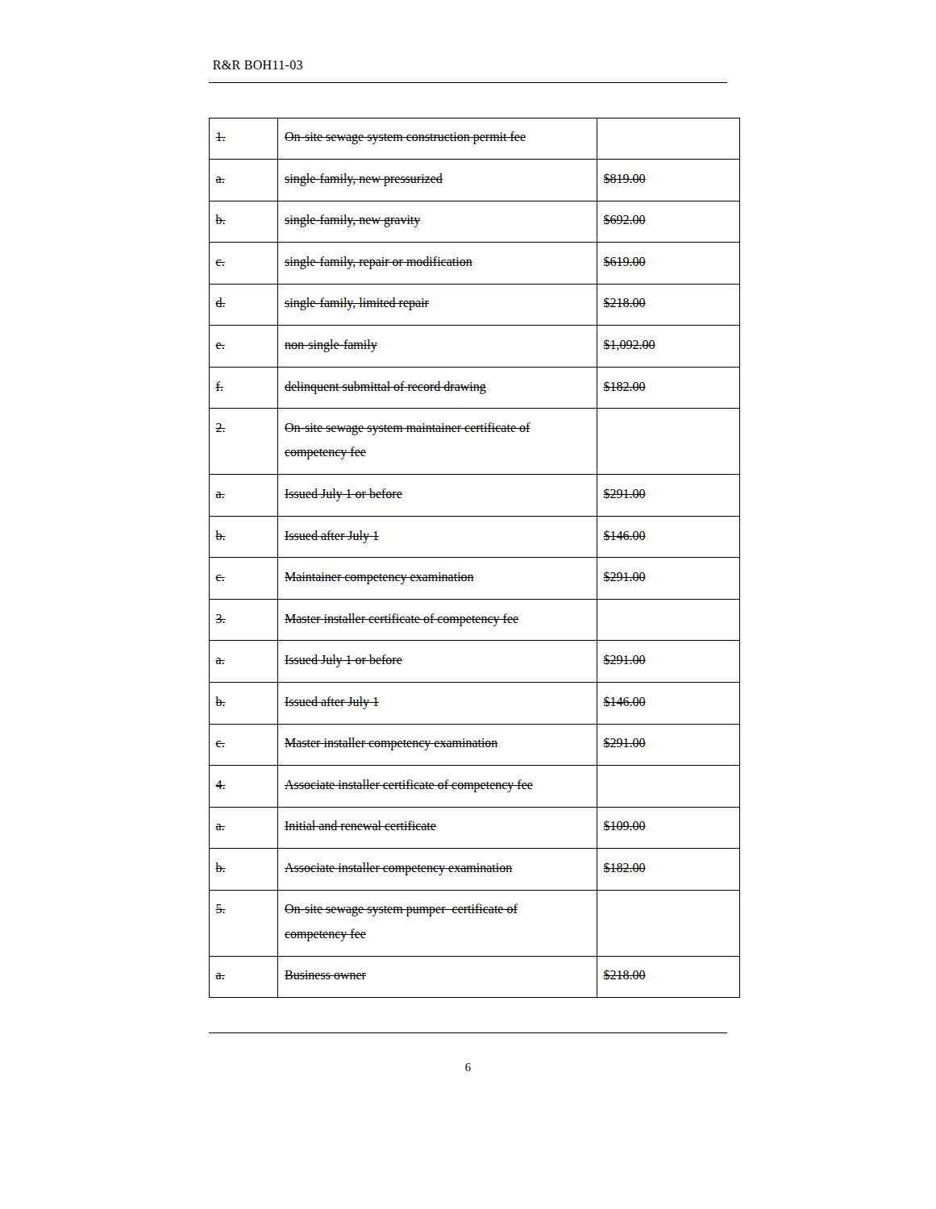R&R BOH11-03
| 1. | On-site sewage system construction permit fee | |
| a. | single-family, new pressurized | $819.00 |
| b. | single-family, new gravity | $692.00 |
| c. | single-family, repair or modification | $619.00 |
| d. | single-family, limited repair | $218.00 |
| e. | non-single-family | $1,092.00 |
| f. | delinquent submittal of record drawing | $182.00 |
| 2. | On-site sewage system maintainer certificate of competency fee | |
| a. | Issued July 1 or before | $291.00 |
| b. | Issued after July 1 | $146.00 |
| c. | Maintainer competency examination | $291.00 |
| 3. | Master installer certificate of competency fee | |
| a. | Issued July 1 or before | $291.00 |
| b. | Issued after July 1 | $146.00 |
| c. | Master installer competency examination | $291.00 |
| 4. | Associate installer certificate of competency fee | |
| a. | Initial and renewal certificate | $109.00 |
| b. | Associate installer competency examination | $182.00 |
| 5. | On-site sewage system pumper certificate of competency fee | |
| a. | Business owner | $218.00 |
6